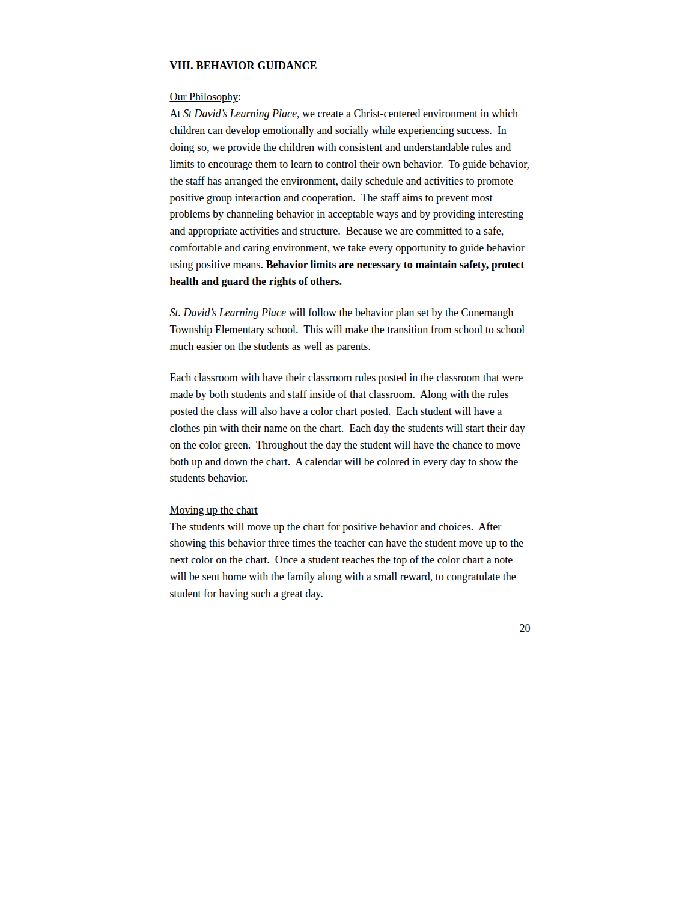VIII. BEHAVIOR GUIDANCE
Our Philosophy:
At St David’s Learning Place, we create a Christ-centered environment in which children can develop emotionally and socially while experiencing success. In doing so, we provide the children with consistent and understandable rules and limits to encourage them to learn to control their own behavior. To guide behavior, the staff has arranged the environment, daily schedule and activities to promote positive group interaction and cooperation. The staff aims to prevent most problems by channeling behavior in acceptable ways and by providing interesting and appropriate activities and structure. Because we are committed to a safe, comfortable and caring environment, we take every opportunity to guide behavior using positive means. Behavior limits are necessary to maintain safety, protect health and guard the rights of others.
St. David’s Learning Place will follow the behavior plan set by the Conemaugh Township Elementary school. This will make the transition from school to school much easier on the students as well as parents.
Each classroom with have their classroom rules posted in the classroom that were made by both students and staff inside of that classroom. Along with the rules posted the class will also have a color chart posted. Each student will have a clothes pin with their name on the chart. Each day the students will start their day on the color green. Throughout the day the student will have the chance to move both up and down the chart. A calendar will be colored in every day to show the students behavior.
Moving up the chart
The students will move up the chart for positive behavior and choices. After showing this behavior three times the teacher can have the student move up to the next color on the chart. Once a student reaches the top of the color chart a note will be sent home with the family along with a small reward, to congratulate the student for having such a great day.
20